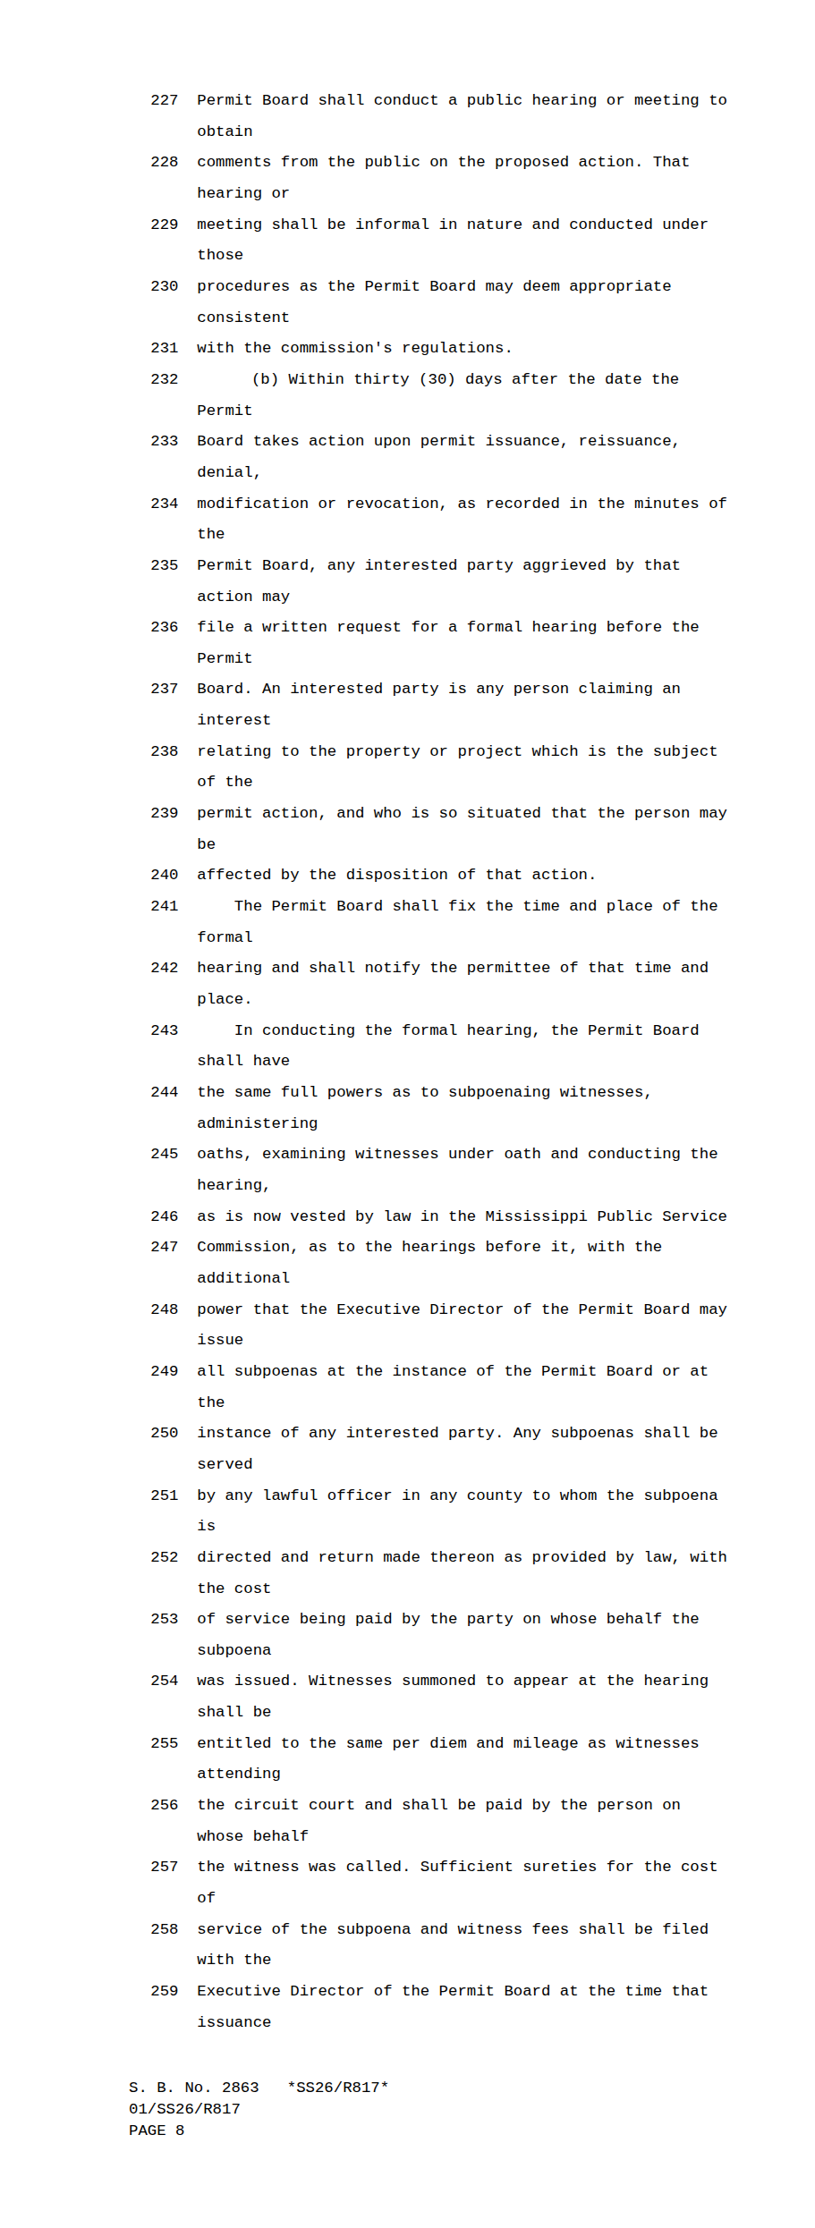227 Permit Board shall conduct a public hearing or meeting to obtain
228 comments from the public on the proposed action. That hearing or
229 meeting shall be informal in nature and conducted under those
230 procedures as the Permit Board may deem appropriate consistent
231 with the commission's regulations.
232(b) Within thirty (30) days after the date the Permit
233 Board takes action upon permit issuance, reissuance, denial,
234 modification or revocation, as recorded in the minutes of the
235 Permit Board, any interested party aggrieved by that action may
236 file a written request for a formal hearing before the Permit
237 Board. An interested party is any person claiming an interest
238 relating to the property or project which is the subject of the
239 permit action, and who is so situated that the person may be
240 affected by the disposition of that action.
241 The Permit Board shall fix the time and place of the formal
242 hearing and shall notify the permittee of that time and place.
243 In conducting the formal hearing, the Permit Board shall have
244 the same full powers as to subpoenaing witnesses, administering
245 oaths, examining witnesses under oath and conducting the hearing,
246 as is now vested by law in the Mississippi Public Service
247 Commission, as to the hearings before it, with the additional
248 power that the Executive Director of the Permit Board may issue
249 all subpoenas at the instance of the Permit Board or at the
250 instance of any interested party. Any subpoenas shall be served
251 by any lawful officer in any county to whom the subpoena is
252 directed and return made thereon as provided by law, with the cost
253 of service being paid by the party on whose behalf the subpoena
254 was issued. Witnesses summoned to appear at the hearing shall be
255 entitled to the same per diem and mileage as witnesses attending
256 the circuit court and shall be paid by the person on whose behalf
257 the witness was called. Sufficient sureties for the cost of
258 service of the subpoena and witness fees shall be filed with the
259 Executive Director of the Permit Board at the time that issuance
S. B. No. 2863 *SS26/R817*
01/SS26/R817
PAGE 8